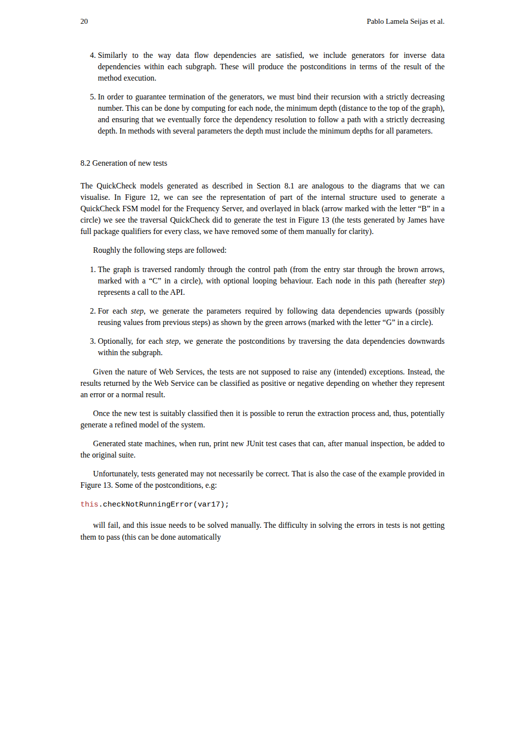20 Pablo Lamela Seijas et al.
Similarly to the way data flow dependencies are satisfied, we include generators for inverse data dependencies within each subgraph. These will produce the postconditions in terms of the result of the method execution.
In order to guarantee termination of the generators, we must bind their recursion with a strictly decreasing number. This can be done by computing for each node, the minimum depth (distance to the top of the graph), and ensuring that we eventually force the dependency resolution to follow a path with a strictly decreasing depth. In methods with several parameters the depth must include the minimum depths for all parameters.
8.2 Generation of new tests
The QuickCheck models generated as described in Section 8.1 are analogous to the diagrams that we can visualise. In Figure 12, we can see the representation of part of the internal structure used to generate a QuickCheck FSM model for the Frequency Server, and overlayed in black (arrow marked with the letter “B” in a circle) we see the traversal QuickCheck did to generate the test in Figure 13 (the tests generated by James have full package qualifiers for every class, we have removed some of them manually for clarity).
Roughly the following steps are followed:
The graph is traversed randomly through the control path (from the entry star through the brown arrows, marked with a “C” in a circle), with optional looping behaviour. Each node in this path (hereafter step) represents a call to the API.
For each step, we generate the parameters required by following data dependencies upwards (possibly reusing values from previous steps) as shown by the green arrows (marked with the letter “G” in a circle).
Optionally, for each step, we generate the postconditions by traversing the data dependencies downwards within the subgraph.
Given the nature of Web Services, the tests are not supposed to raise any (intended) exceptions. Instead, the results returned by the Web Service can be classified as positive or negative depending on whether they represent an error or a normal result.
Once the new test is suitably classified then it is possible to rerun the extraction process and, thus, potentially generate a refined model of the system.
Generated state machines, when run, print new JUnit test cases that can, after manual inspection, be added to the original suite.
Unfortunately, tests generated may not necessarily be correct. That is also the case of the example provided in Figure 13. Some of the postconditions, e.g:
this.checkNotRunningError(var17);
will fail, and this issue needs to be solved manually. The difficulty in solving the errors in tests is not getting them to pass (this can be done automatically